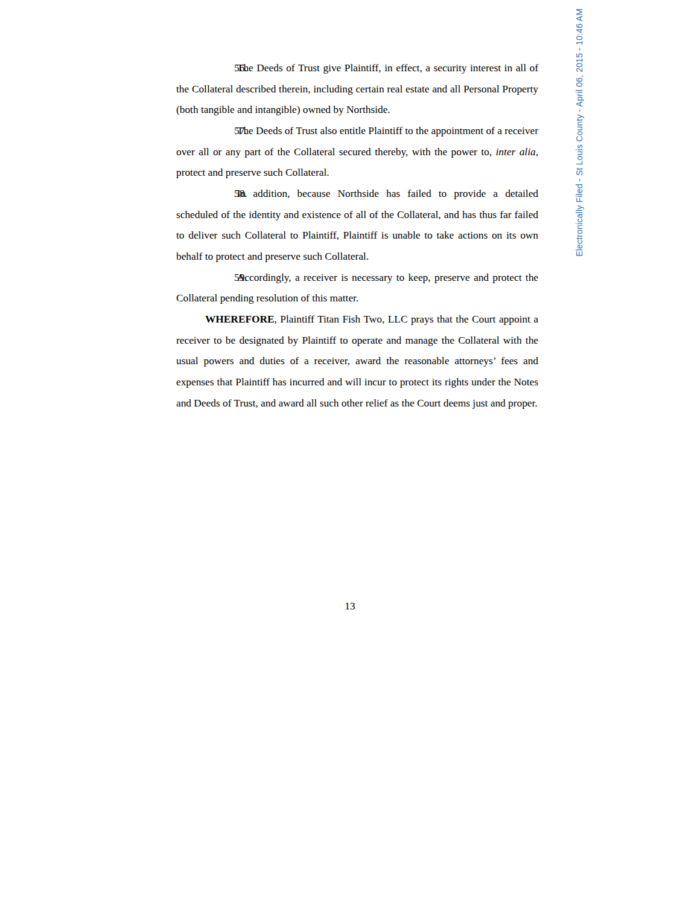Electronically Filed - St Louis County - April 06, 2015 - 10:46 AM
56. The Deeds of Trust give Plaintiff, in effect, a security interest in all of the Collateral described therein, including certain real estate and all Personal Property (both tangible and intangible) owned by Northside.
57. The Deeds of Trust also entitle Plaintiff to the appointment of a receiver over all or any part of the Collateral secured thereby, with the power to, inter alia, protect and preserve such Collateral.
58. In addition, because Northside has failed to provide a detailed scheduled of the identity and existence of all of the Collateral, and has thus far failed to deliver such Collateral to Plaintiff, Plaintiff is unable to take actions on its own behalf to protect and preserve such Collateral.
59. Accordingly, a receiver is necessary to keep, preserve and protect the Collateral pending resolution of this matter.
WHEREFORE, Plaintiff Titan Fish Two, LLC prays that the Court appoint a receiver to be designated by Plaintiff to operate and manage the Collateral with the usual powers and duties of a receiver, award the reasonable attorneys’ fees and expenses that Plaintiff has incurred and will incur to protect its rights under the Notes and Deeds of Trust, and award all such other relief as the Court deems just and proper.
13